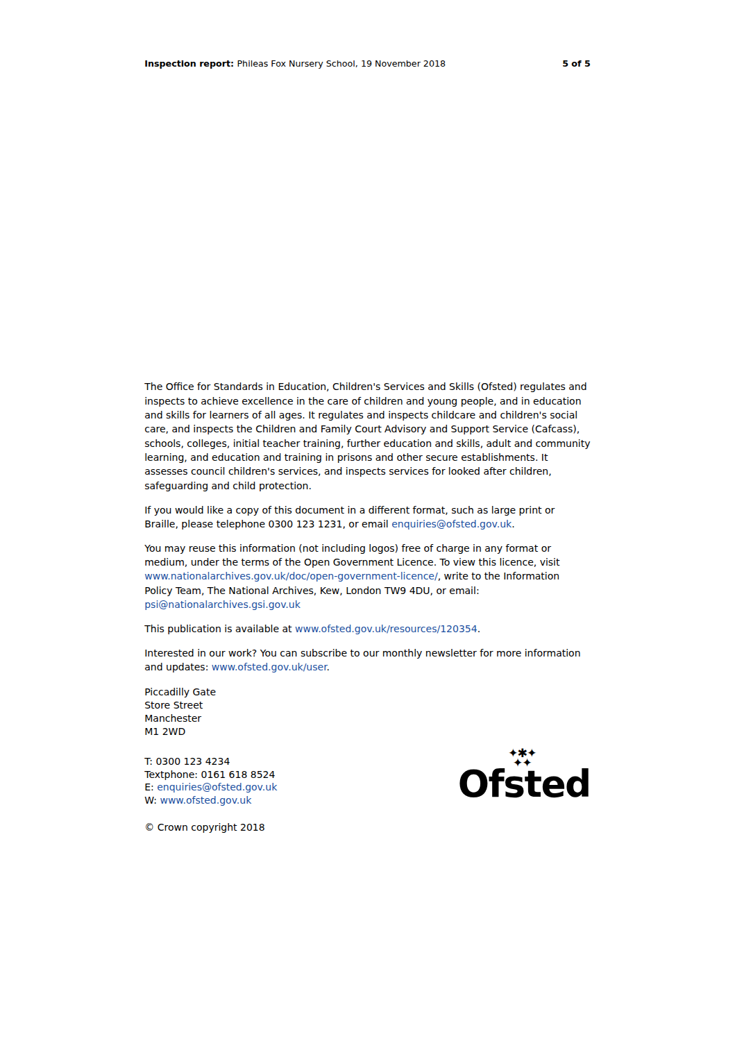Inspection report: Phileas Fox Nursery School, 19 November 2018
5 of 5
The Office for Standards in Education, Children's Services and Skills (Ofsted) regulates and inspects to achieve excellence in the care of children and young people, and in education and skills for learners of all ages. It regulates and inspects childcare and children's social care, and inspects the Children and Family Court Advisory and Support Service (Cafcass), schools, colleges, initial teacher training, further education and skills, adult and community learning, and education and training in prisons and other secure establishments. It assesses council children's services, and inspects services for looked after children, safeguarding and child protection.
If you would like a copy of this document in a different format, such as large print or Braille, please telephone 0300 123 1231, or email enquiries@ofsted.gov.uk.
You may reuse this information (not including logos) free of charge in any format or medium, under the terms of the Open Government Licence. To view this licence, visit www.nationalarchives.gov.uk/doc/open-government-licence/, write to the Information Policy Team, The National Archives, Kew, London TW9 4DU, or email: psi@nationalarchives.gsi.gov.uk
This publication is available at www.ofsted.gov.uk/resources/120354.
Interested in our work? You can subscribe to our monthly newsletter for more information and updates: www.ofsted.gov.uk/user.
Piccadilly Gate
Store Street
Manchester
M1 2WD
T: 0300 123 4234
Textphone: 0161 618 8524
E: enquiries@ofsted.gov.uk
W: www.ofsted.gov.uk
✦✱✦
✦✦
Ofsted
© Crown copyright 2018